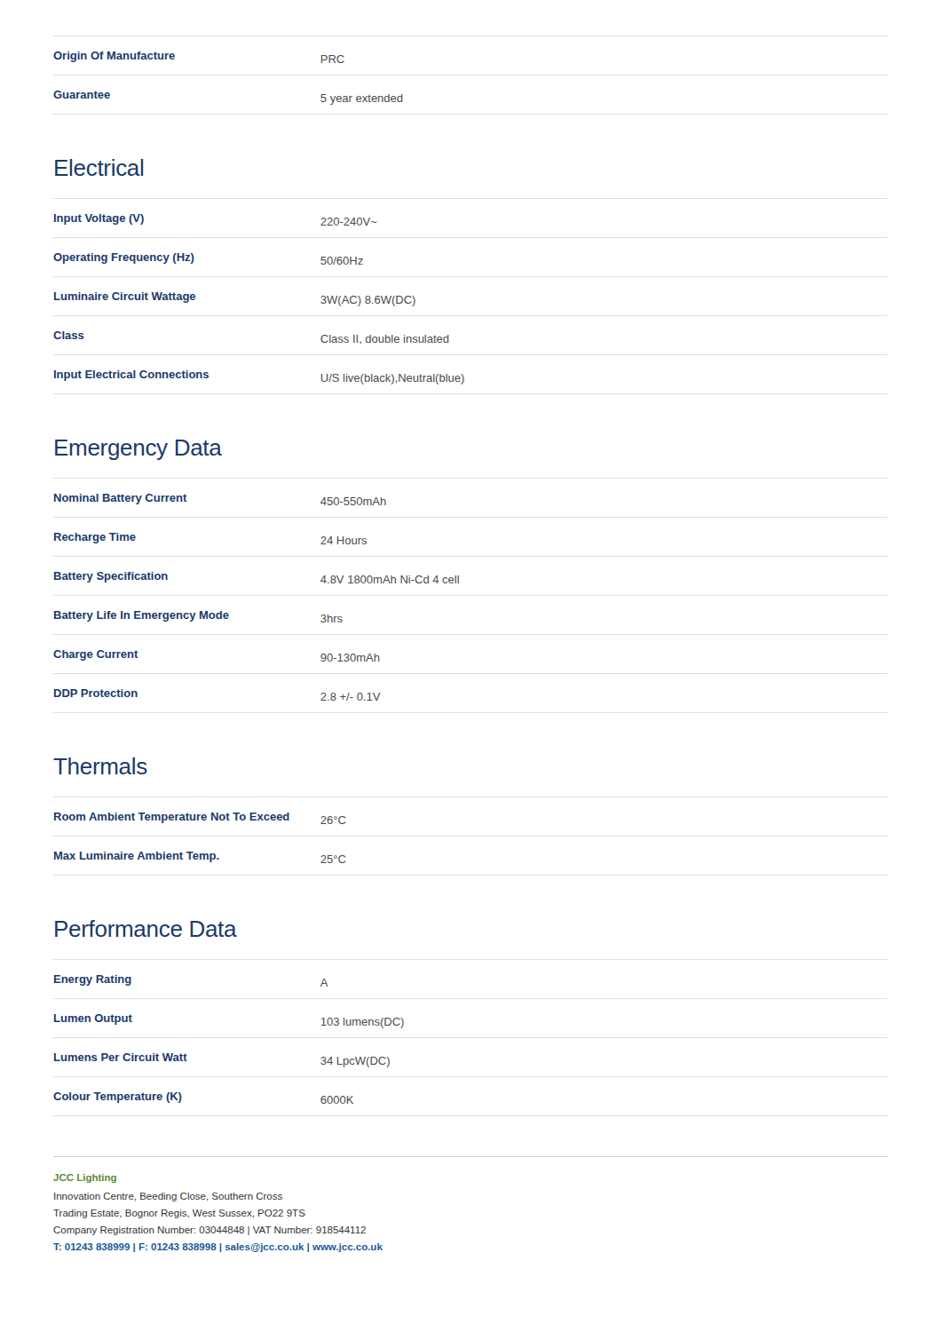| Origin Of Manufacture | PRC |
| Guarantee | 5 year extended |
Electrical
| Input Voltage (V) | 220-240V~ |
| Operating Frequency (Hz) | 50/60Hz |
| Luminaire Circuit Wattage | 3W(AC) 8.6W(DC) |
| Class | Class II, double insulated |
| Input Electrical Connections | U/S live(black),Neutral(blue) |
Emergency Data
| Nominal Battery Current | 450-550mAh |
| Recharge Time | 24 Hours |
| Battery Specification | 4.8V 1800mAh Ni-Cd 4 cell |
| Battery Life In Emergency Mode | 3hrs |
| Charge Current | 90-130mAh |
| DDP Protection | 2.8 +/- 0.1V |
Thermals
| Room Ambient Temperature Not To Exceed | 26°C |
| Max Luminaire Ambient Temp. | 25°C |
Performance Data
| Energy Rating | A |
| Lumen Output | 103 lumens(DC) |
| Lumens Per Circuit Watt | 34 LpcW(DC) |
| Colour Temperature (K) | 6000K |
JCC Lighting
Innovation Centre, Beeding Close, Southern Cross
Trading Estate, Bognor Regis, West Sussex, PO22 9TS
Company Registration Number: 03044848 | VAT Number: 918544112
T: 01243 838999 | F: 01243 838998 | sales@jcc.co.uk | www.jcc.co.uk